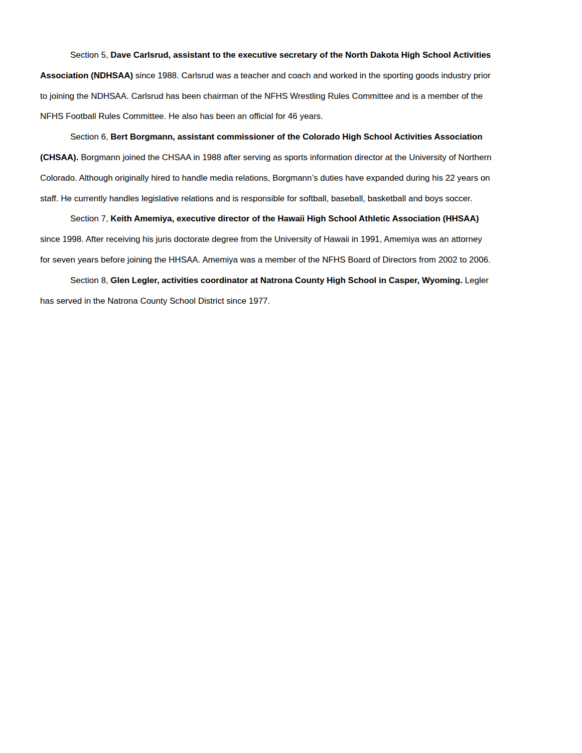Section 5, Dave Carlsrud, assistant to the executive secretary of the North Dakota High School Activities Association (NDHSAA) since 1988. Carlsrud was a teacher and coach and worked in the sporting goods industry prior to joining the NDHSAA. Carlsrud has been chairman of the NFHS Wrestling Rules Committee and is a member of the NFHS Football Rules Committee. He also has been an official for 46 years.
Section 6, Bert Borgmann, assistant commissioner of the Colorado High School Activities Association (CHSAA). Borgmann joined the CHSAA in 1988 after serving as sports information director at the University of Northern Colorado. Although originally hired to handle media relations, Borgmann’s duties have expanded during his 22 years on staff. He currently handles legislative relations and is responsible for softball, baseball, basketball and boys soccer.
Section 7, Keith Amemiya, executive director of the Hawaii High School Athletic Association (HHSAA) since 1998. After receiving his juris doctorate degree from the University of Hawaii in 1991, Amemiya was an attorney for seven years before joining the HHSAA. Amemiya was a member of the NFHS Board of Directors from 2002 to 2006.
Section 8, Glen Legler, activities coordinator at Natrona County High School in Casper, Wyoming. Legler has served in the Natrona County School District since 1977.